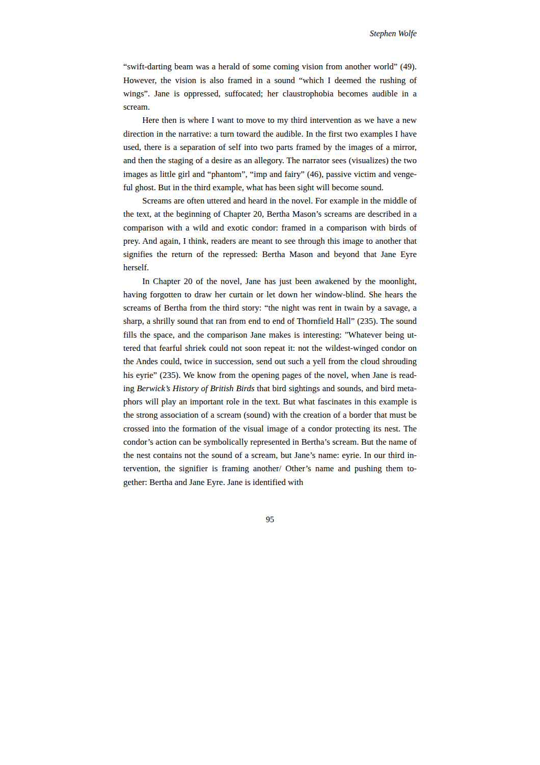Stephen Wolfe
“swift-darting beam was a herald of some coming vision from another world” (49). However, the vision is also framed in a sound “which I deemed the rushing of wings”. Jane is oppressed, suffocated; her claustrophobia becomes audible in a scream.
Here then is where I want to move to my third intervention as we have a new direction in the narrative: a turn toward the audible. In the first two examples I have used, there is a separation of self into two parts framed by the images of a mirror, and then the staging of a desire as an allegory. The narrator sees (visualizes) the two images as little girl and “phantom”, “imp and fairy” (46), passive victim and vengeful ghost. But in the third example, what has been sight will become sound.
Screams are often uttered and heard in the novel. For example in the middle of the text, at the beginning of Chapter 20, Bertha Mason’s screams are described in a comparison with a wild and exotic condor: framed in a comparison with birds of prey. And again, I think, readers are meant to see through this image to another that signifies the return of the repressed: Bertha Mason and beyond that Jane Eyre herself.
In Chapter 20 of the novel, Jane has just been awakened by the moonlight, having forgotten to draw her curtain or let down her window-blind. She hears the screams of Bertha from the third story: “the night was rent in twain by a savage, a sharp, a shrilly sound that ran from end to end of Thornfield Hall” (235). The sound fills the space, and the comparison Jane makes is interesting: "Whatever being uttered that fearful shriek could not soon repeat it: not the wildest-winged condor on the Andes could, twice in succession, send out such a yell from the cloud shrouding his eyrie” (235). We know from the opening pages of the novel, when Jane is reading Berwick’s History of British Birds that bird sightings and sounds, and bird metaphors will play an important role in the text. But what fascinates in this example is the strong association of a scream (sound) with the creation of a border that must be crossed into the formation of the visual image of a condor protecting its nest. The condor’s action can be symbolically represented in Bertha’s scream. But the name of the nest contains not the sound of a scream, but Jane’s name: eyrie. In our third intervention, the signifier is framing another/ Other’s name and pushing them together: Bertha and Jane Eyre. Jane is identified with
95